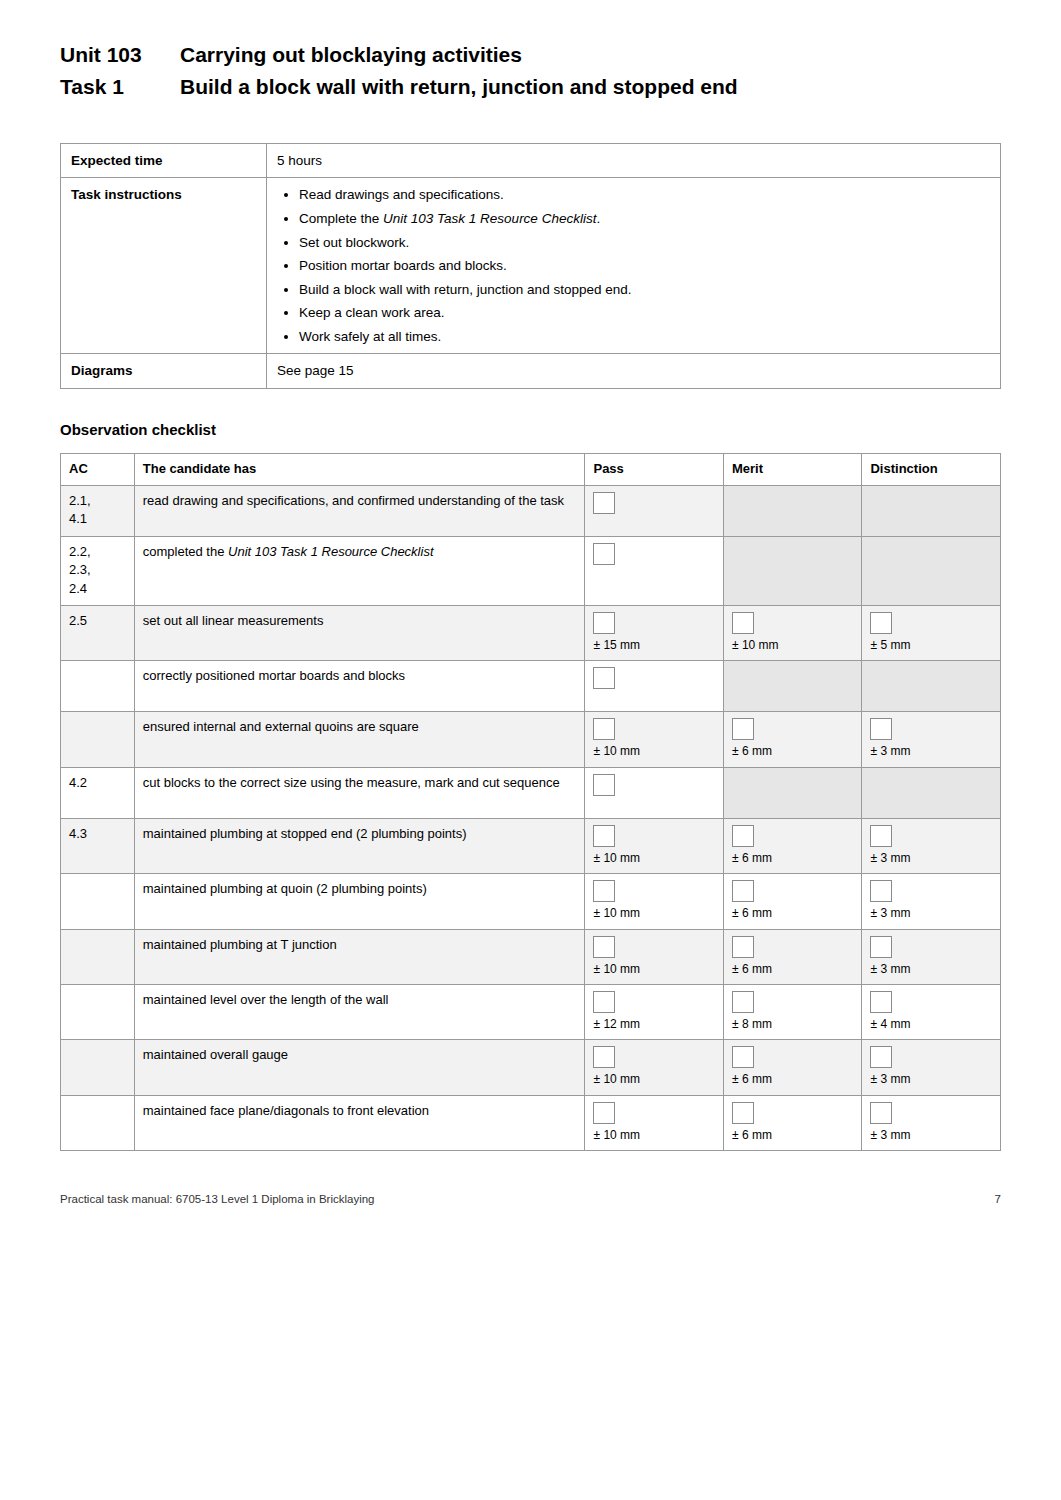Unit 103 Carrying out blocklaying activities
Task 1 Build a block wall with return, junction and stopped end
| Expected time | 5 hours |
| Task instructions | Read drawings and specifications. Complete the Unit 103 Task 1 Resource Checklist . Set out blockwork. Position mortar boards and blocks. Build a block wall with return, junction and stopped end. Keep a clean work area. Work safely at all times. |
| Diagrams | See page 15 |
Observation checklist
| AC | The candidate has | Pass | Merit | Distinction |
| --- | --- | --- | --- | --- |
| 2.1, 4.1 | read drawing and specifications, and confirmed understanding of the task | | | |
| 2.2, 2.3, 2.4 | completed the Unit 103 Task 1 Resource Checklist | | | |
| 2.5 | set out all linear measurements | ± 15 mm | ± 10 mm | ± 5 mm |
| | correctly positioned mortar boards and blocks | | | |
| | ensured internal and external quoins are square | ± 10 mm | ± 6 mm | ± 3 mm |
| 4.2 | cut blocks to the correct size using the measure, mark and cut sequence | | | |
| 4.3 | maintained plumbing at stopped end (2 plumbing points) | ± 10 mm | ± 6 mm | ± 3 mm |
| | maintained plumbing at quoin (2 plumbing points) | ± 10 mm | ± 6 mm | ± 3 mm |
| | maintained plumbing at T junction | ± 10 mm | ± 6 mm | ± 3 mm |
| | maintained level over the length of the wall | ± 12 mm | ± 8 mm | ± 4 mm |
| | maintained overall gauge | ± 10 mm | ± 6 mm | ± 3 mm |
| | maintained face plane/diagonals to front elevation | ± 10 mm | ± 6 mm | ± 3 mm |
Practical task manual: 6705-13 Level 1 Diploma in Bricklaying 7